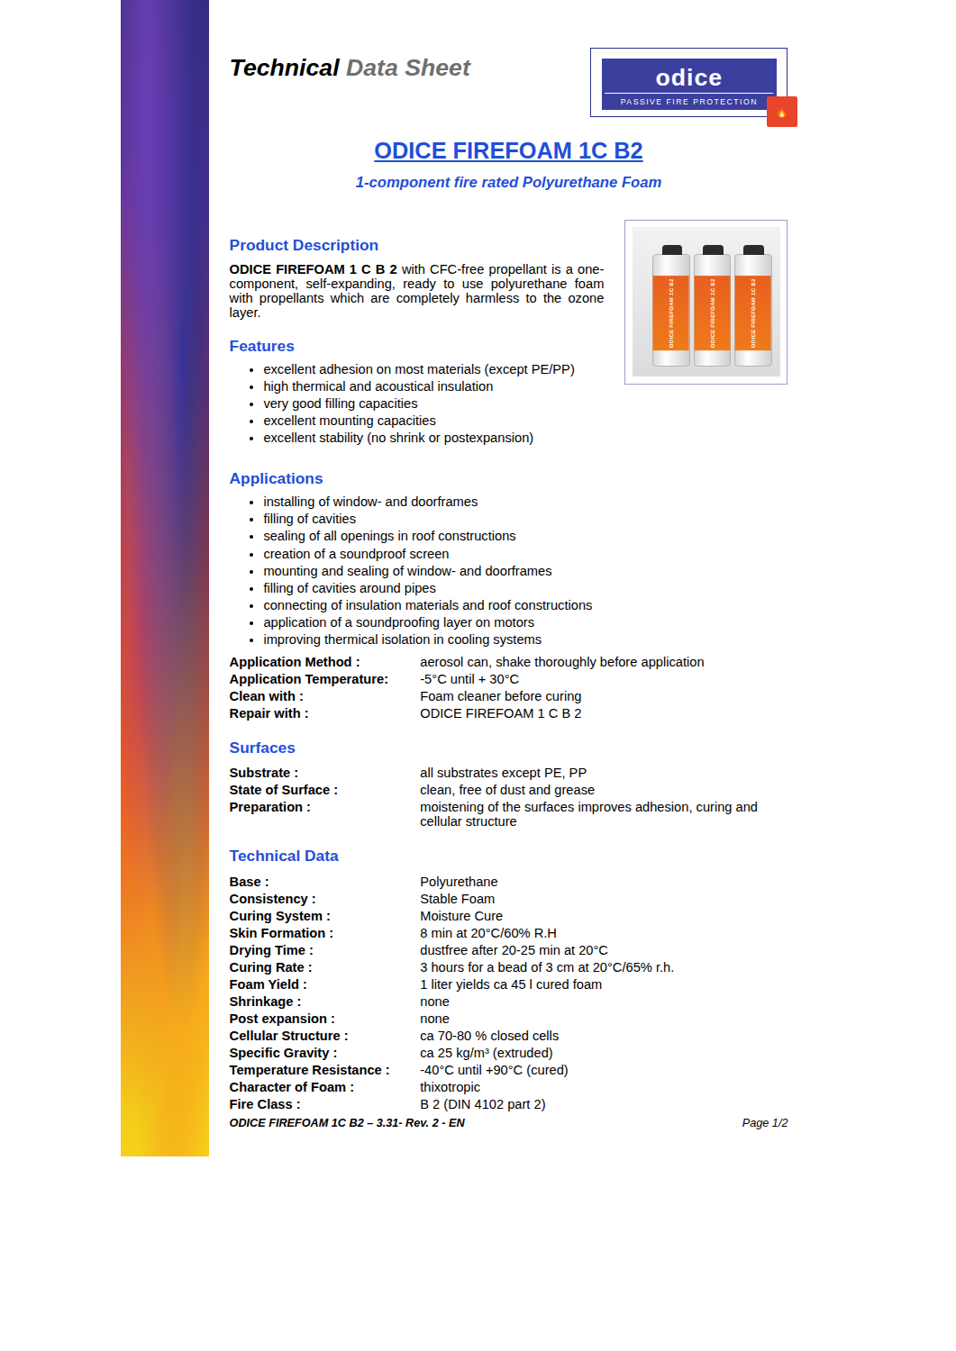Technical Data Sheet
odice
PASSIVE FIRE PROTECTION
🔥
ODICE FIREFOAM 1C B2
1-component fire rated Polyurethane Foam
Product Description
ODICE FIREFOAM 1 C B 2 with CFC-free propellant is a one-component, self-expanding, ready to use polyurethane foam with propellants which are completely harmless to the ozone layer.
Features
excellent adhesion on most materials (except PE/PP)
high thermical and acoustical insulation
very good filling capacities
excellent mounting capacities
excellent stability (no shrink or postexpansion)
ODICE FIREFOAM 1C B2
ODICE FIREFOAM 1C B2
ODICE FIREFOAM 1C B2
Applications
installing of window- and doorframes
filling of cavities
sealing of all openings in roof constructions
creation of a soundproof screen
mounting and sealing of window- and doorframes
filling of cavities around pipes
connecting of insulation materials and roof constructions
application of a soundproofing layer on motors
improving thermical isolation in cooling systems
| Application Method : | aerosol can, shake thoroughly before application |
| Application Temperature: | -5°C until + 30°C |
| Clean with : | Foam cleaner before curing |
| Repair with : | ODICE FIREFOAM 1 C B 2 |
Surfaces
| Substrate : | all substrates except PE, PP |
| State of Surface : | clean, free of dust and grease |
| Preparation : | moistening of the surfaces improves adhesion, curing and cellular structure |
Technical Data
| Base : | Polyurethane |
| Consistency : | Stable Foam |
| Curing System : | Moisture Cure |
| Skin Formation : | 8 min at 20°C/60% R.H |
| Drying Time : | dustfree after 20-25 min at 20°C |
| Curing Rate : | 3 hours for a bead of 3 cm at 20°C/65% r.h. |
| Foam Yield : | 1 liter yields ca 45 l cured foam |
| Shrinkage : | none |
| Post expansion : | none |
| Cellular Structure : | ca 70-80 % closed cells |
| Specific Gravity : | ca 25 kg/m³ (extruded) |
| Temperature Resistance : | -40°C until +90°C (cured) |
| Character of Foam : | thixotropic |
| Fire Class : | B 2 (DIN 4102 part 2) |
ODICE FIREFOAM 1C B2 – 3.31- Rev. 2 - EN Page 1/2